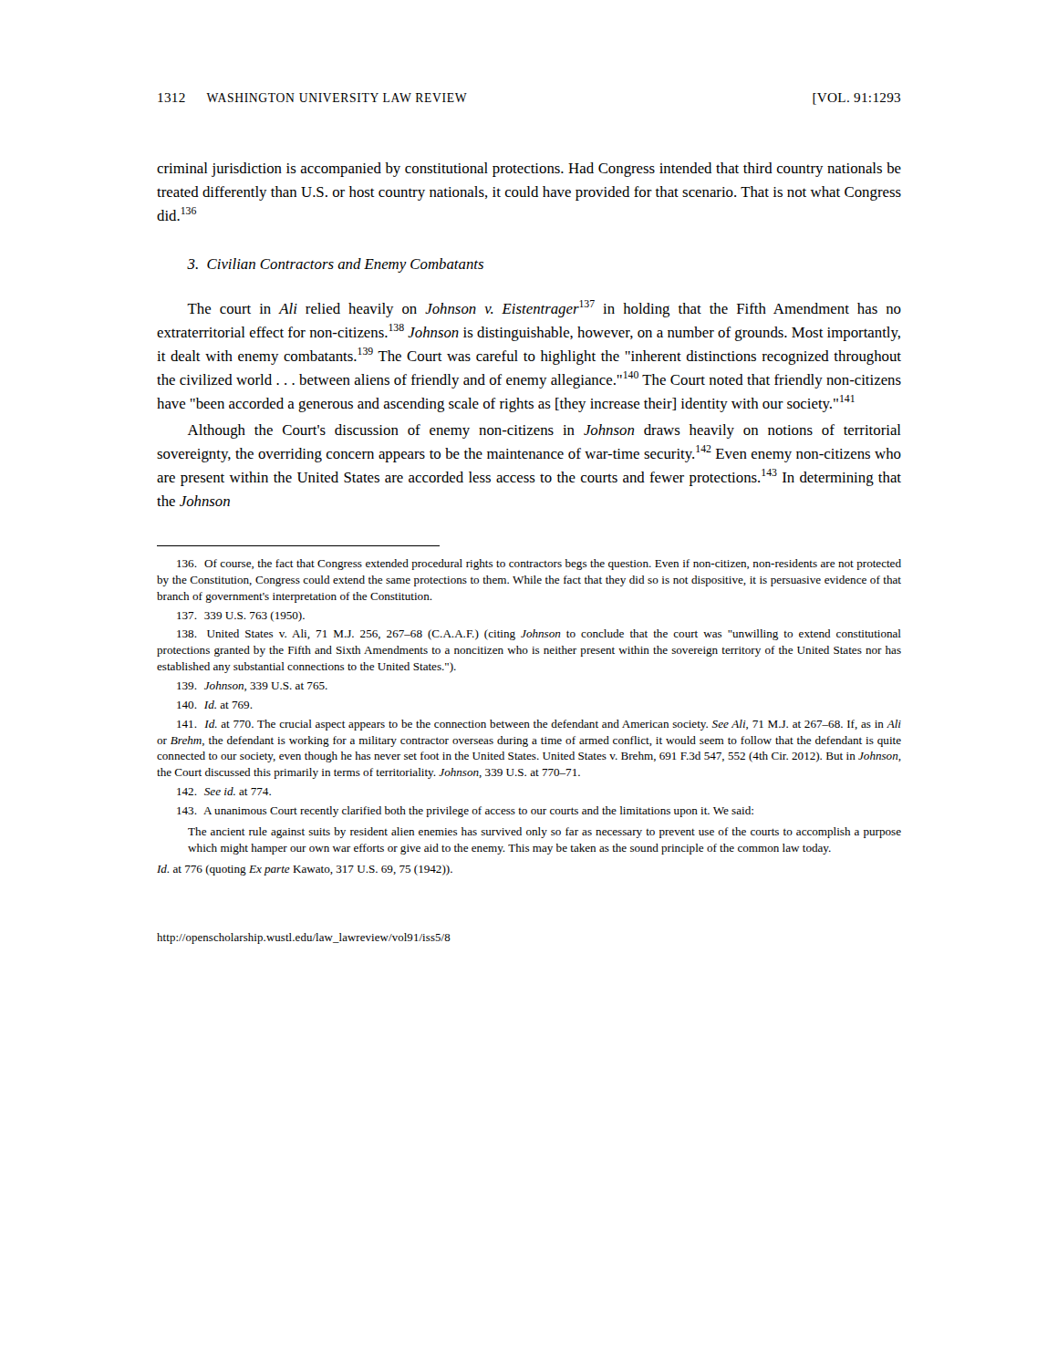1312 Washington University Law Review [VOL. 91:1293
criminal jurisdiction is accompanied by constitutional protections. Had Congress intended that third country nationals be treated differently than U.S. or host country nationals, it could have provided for that scenario. That is not what Congress did.136
3. Civilian Contractors and Enemy Combatants
The court in Ali relied heavily on Johnson v. Eistentrager137 in holding that the Fifth Amendment has no extraterritorial effect for non-citizens.138 Johnson is distinguishable, however, on a number of grounds. Most importantly, it dealt with enemy combatants.139 The Court was careful to highlight the "inherent distinctions recognized throughout the civilized world . . . between aliens of friendly and of enemy allegiance."140 The Court noted that friendly non-citizens have "been accorded a generous and ascending scale of rights as [they increase their] identity with our society."141
Although the Court's discussion of enemy non-citizens in Johnson draws heavily on notions of territorial sovereignty, the overriding concern appears to be the maintenance of war-time security.142 Even enemy non-citizens who are present within the United States are accorded less access to the courts and fewer protections.143 In determining that the Johnson
136. Of course, the fact that Congress extended procedural rights to contractors begs the question. Even if non-citizen, non-residents are not protected by the Constitution, Congress could extend the same protections to them. While the fact that they did so is not dispositive, it is persuasive evidence of that branch of government's interpretation of the Constitution.
137. 339 U.S. 763 (1950).
138. United States v. Ali, 71 M.J. 256, 267–68 (C.A.A.F.) (citing Johnson to conclude that the court was "unwilling to extend constitutional protections granted by the Fifth and Sixth Amendments to a noncitizen who is neither present within the sovereign territory of the United States nor has established any substantial connections to the United States.").
139. Johnson, 339 U.S. at 765.
140. Id. at 769.
141. Id. at 770. The crucial aspect appears to be the connection between the defendant and American society. See Ali, 71 M.J. at 267–68. If, as in Ali or Brehm, the defendant is working for a military contractor overseas during a time of armed conflict, it would seem to follow that the defendant is quite connected to our society, even though he has never set foot in the United States. United States v. Brehm, 691 F.3d 547, 552 (4th Cir. 2012). But in Johnson, the Court discussed this primarily in terms of territoriality. Johnson, 339 U.S. at 770–71.
142. See id. at 774.
143. A unanimous Court recently clarified both the privilege of access to our courts and the limitations upon it. We said:
The ancient rule against suits by resident alien enemies has survived only so far as necessary to prevent use of the courts to accomplish a purpose which might hamper our own war efforts or give aid to the enemy. This may be taken as the sound principle of the common law today.
Id. at 776 (quoting Ex parte Kawato, 317 U.S. 69, 75 (1942)).
http://openscholarship.wustl.edu/law_lawreview/vol91/iss5/8